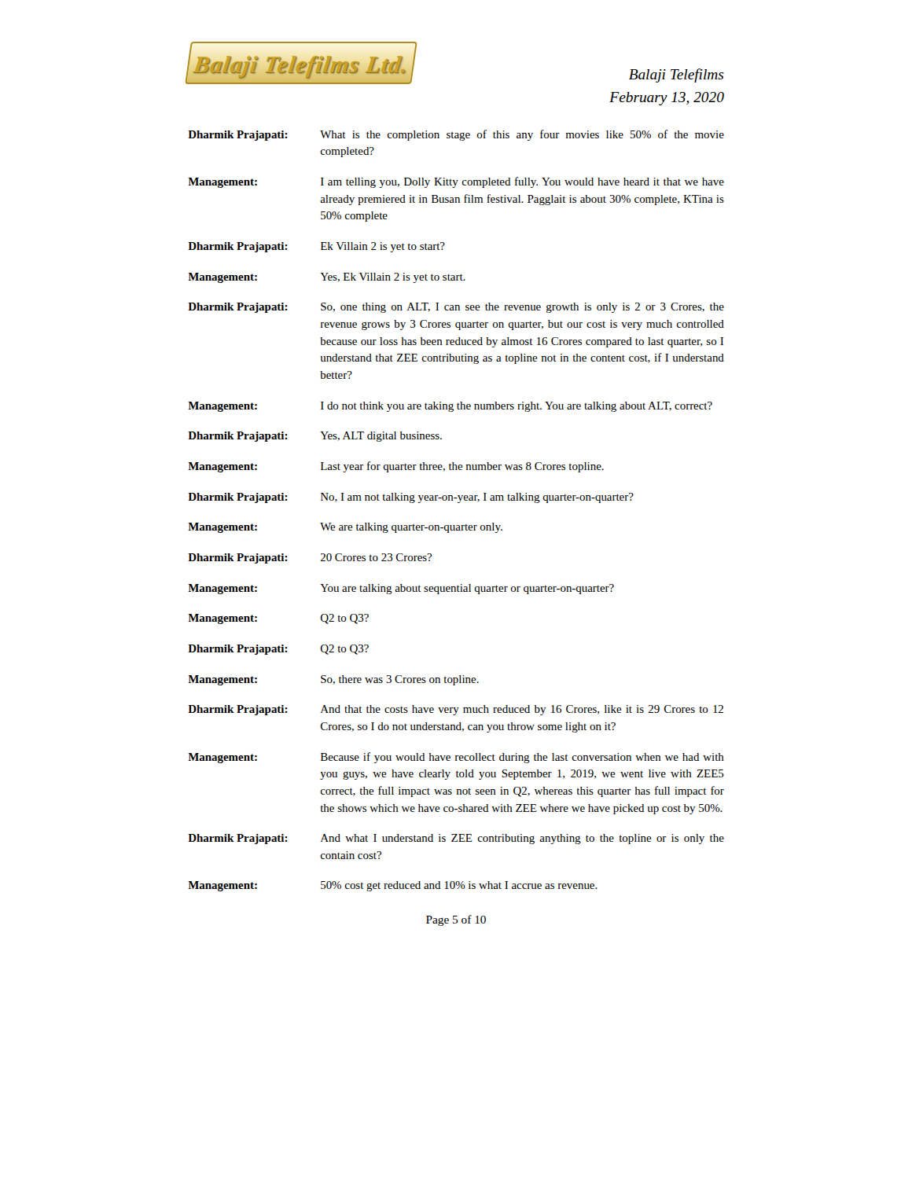Balaji Telefilms Ltd.
Balaji Telefilms
February 13, 2020
| Dharmik Prajapati: | What is the completion stage of this any four movies like 50% of the movie completed? |
| Management: | I am telling you, Dolly Kitty completed fully. You would have heard it that we have already premiered it in Busan film festival. Pagglait is about 30% complete, KTina is 50% complete |
| Dharmik Prajapati: | Ek Villain 2 is yet to start? |
| Management: | Yes, Ek Villain 2 is yet to start. |
| Dharmik Prajapati: | So, one thing on ALT, I can see the revenue growth is only is 2 or 3 Crores, the revenue grows by 3 Crores quarter on quarter, but our cost is very much controlled because our loss has been reduced by almost 16 Crores compared to last quarter, so I understand that ZEE contributing as a topline not in the content cost, if I understand better? |
| Management: | I do not think you are taking the numbers right. You are talking about ALT, correct? |
| Dharmik Prajapati: | Yes, ALT digital business. |
| Management: | Last year for quarter three, the number was 8 Crores topline. |
| Dharmik Prajapati: | No, I am not talking year-on-year, I am talking quarter-on-quarter? |
| Management: | We are talking quarter-on-quarter only. |
| Dharmik Prajapati: | 20 Crores to 23 Crores? |
| Management: | You are talking about sequential quarter or quarter-on-quarter? |
| Management: | Q2 to Q3? |
| Dharmik Prajapati: | Q2 to Q3? |
| Management: | So, there was 3 Crores on topline. |
| Dharmik Prajapati: | And that the costs have very much reduced by 16 Crores, like it is 29 Crores to 12 Crores, so I do not understand, can you throw some light on it? |
| Management: | Because if you would have recollect during the last conversation when we had with you guys, we have clearly told you September 1, 2019, we went live with ZEE5 correct, the full impact was not seen in Q2, whereas this quarter has full impact for the shows which we have co-shared with ZEE where we have picked up cost by 50%. |
| Dharmik Prajapati: | And what I understand is ZEE contributing anything to the topline or is only the contain cost? |
| Management: | 50% cost get reduced and 10% is what I accrue as revenue. |
Page 5 of 10